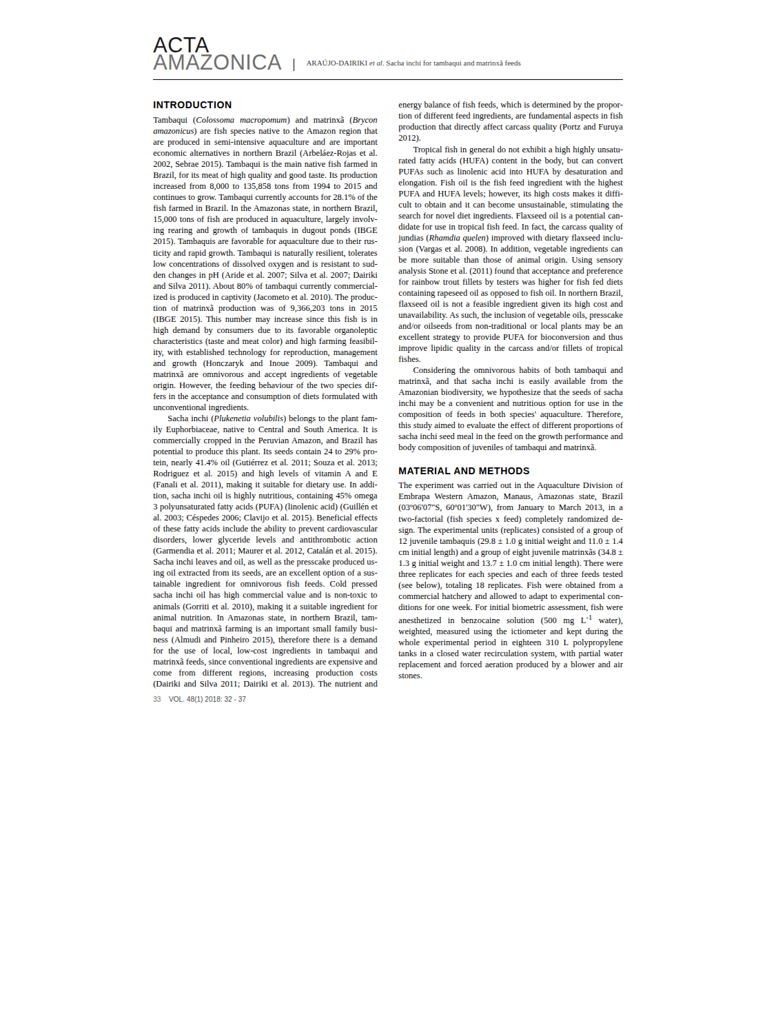ACTA AMAZONICA
ARAÚJO-DAIRIKI et al. Sacha inchi for tambaqui and matrinxã feeds
INTRODUCTION
Tambaqui (Colossoma macropomum) and matrinxã (Brycon amazonicus) are fish species native to the Amazon region that are produced in semi-intensive aquaculture and are important economic alternatives in northern Brazil (Arbeláez-Rojas et al. 2002, Sebrae 2015). Tambaqui is the main native fish farmed in Brazil, for its meat of high quality and good taste. Its production increased from 8,000 to 135,858 tons from 1994 to 2015 and continues to grow. Tambaqui currently accounts for 28.1% of the fish farmed in Brazil. In the Amazonas state, in northern Brazil, 15,000 tons of fish are produced in aquaculture, largely involving rearing and growth of tambaquis in dugout ponds (IBGE 2015). Tambaquis are favorable for aquaculture due to their rusticity and rapid growth. Tambaqui is naturally resilient, tolerates low concentrations of dissolved oxygen and is resistant to sudden changes in pH (Aride et al. 2007; Silva et al. 2007; Dairiki and Silva 2011). About 80% of tambaqui currently commercialized is produced in captivity (Jacometo et al. 2010). The production of matrinxã production was of 9,366,203 tons in 2015 (IBGE 2015). This number may increase since this fish is in high demand by consumers due to its favorable organoleptic characteristics (taste and meat color) and high farming feasibility, with established technology for reproduction, management and growth (Honczaryk and Inoue 2009). Tambaqui and matrinxã are omnivorous and accept ingredients of vegetable origin. However, the feeding behaviour of the two species differs in the acceptance and consumption of diets formulated with unconventional ingredients.
Sacha inchi (Plukenetia volubilis) belongs to the plant family Euphorbiaceae, native to Central and South America. It is commercially cropped in the Peruvian Amazon, and Brazil has potential to produce this plant. Its seeds contain 24 to 29% protein, nearly 41.4% oil (Gutiérrez et al. 2011; Souza et al. 2013; Rodriguez et al. 2015) and high levels of vitamin A and E (Fanali et al. 2011), making it suitable for dietary use. In addition, sacha inchi oil is highly nutritious, containing 45% omega 3 polyunsaturated fatty acids (PUFA) (linolenic acid) (Guillén et al. 2003; Céspedes 2006; Clavijo et al. 2015). Beneficial effects of these fatty acids include the ability to prevent cardiovascular disorders, lower glyceride levels and antithrombotic action (Garmendia et al. 2011; Maurer et al. 2012, Catalán et al. 2015). Sacha inchi leaves and oil, as well as the presscake produced using oil extracted from its seeds, are an excellent option of a sustainable ingredient for omnivorous fish feeds. Cold pressed sacha inchi oil has high commercial value and is non-toxic to animals (Gorriti et al. 2010), making it a suitable ingredient for animal nutrition. In Amazonas state, in northern Brazil, tambaqui and matrinxã farming is an important small family business (Almudi and Pinheiro 2015), therefore there is a demand for the use of local, low-cost ingredients in tambaqui and matrinxã feeds, since conventional ingredients are expensive and come from different regions, increasing production costs (Dairiki and Silva 2011; Dairiki et al. 2013). The nutrient and energy balance of fish feeds, which is determined by the proportion of different feed ingredients, are fundamental aspects in fish production that directly affect carcass quality (Portz and Furuya 2012).
Tropical fish in general do not exhibit a high highly unsaturated fatty acids (HUFA) content in the body, but can convert PUFAs such as linolenic acid into HUFA by desaturation and elongation. Fish oil is the fish feed ingredient with the highest PUFA and HUFA levels; however, its high costs makes it difficult to obtain and it can become unsustainable, stimulating the search for novel diet ingredients. Flaxseed oil is a potential candidate for use in tropical fish feed. In fact, the carcass quality of jundias (Rhamdia quelen) improved with dietary flaxseed inclusion (Vargas et al. 2008). In addition, vegetable ingredients can be more suitable than those of animal origin. Using sensory analysis Stone et al. (2011) found that acceptance and preference for rainbow trout fillets by testers was higher for fish fed diets containing rapeseed oil as opposed to fish oil. In northern Brazil, flaxseed oil is not a feasible ingredient given its high cost and unavailability. As such, the inclusion of vegetable oils, presscake and/or oilseeds from non-traditional or local plants may be an excellent strategy to provide PUFA for bioconversion and thus improve lipidic quality in the carcass and/or fillets of tropical fishes.
Considering the omnivorous habits of both tambaqui and matrinxã, and that sacha inchi is easily available from the Amazonian biodiversity, we hypothesize that the seeds of sacha inchi may be a convenient and nutritious option for use in the composition of feeds in both species' aquaculture. Therefore, this study aimed to evaluate the effect of different proportions of sacha inchi seed meal in the feed on the growth performance and body composition of juveniles of tambaqui and matrinxã.
MATERIAL AND METHODS
The experiment was carried out in the Aquaculture Division of Embrapa Western Amazon, Manaus, Amazonas state, Brazil (03º06'07"S, 60º01'30"W), from January to March 2013, in a two-factorial (fish species x feed) completely randomized design. The experimental units (replicates) consisted of a group of 12 juvenile tambaquis (29.8 ± 1.0 g initial weight and 11.0 ± 1.4 cm initial length) and a group of eight juvenile matrinxãs (34.8 ± 1.3 g initial weight and 13.7 ± 1.0 cm initial length). There were three replicates for each species and each of three feeds tested (see below), totaling 18 replicates. Fish were obtained from a commercial hatchery and allowed to adapt to experimental conditions for one week. For initial biometric assessment, fish were anesthetized in benzocaine solution (500 mg L-1 water), weighted, measured using the ictiometer and kept during the whole experimental period in eighteen 310 L polypropylene tanks in a closed water recirculation system, with partial water replacement and forced aeration produced by a blower and air stones.
33 VOL. 48(1) 2018: 32 - 37